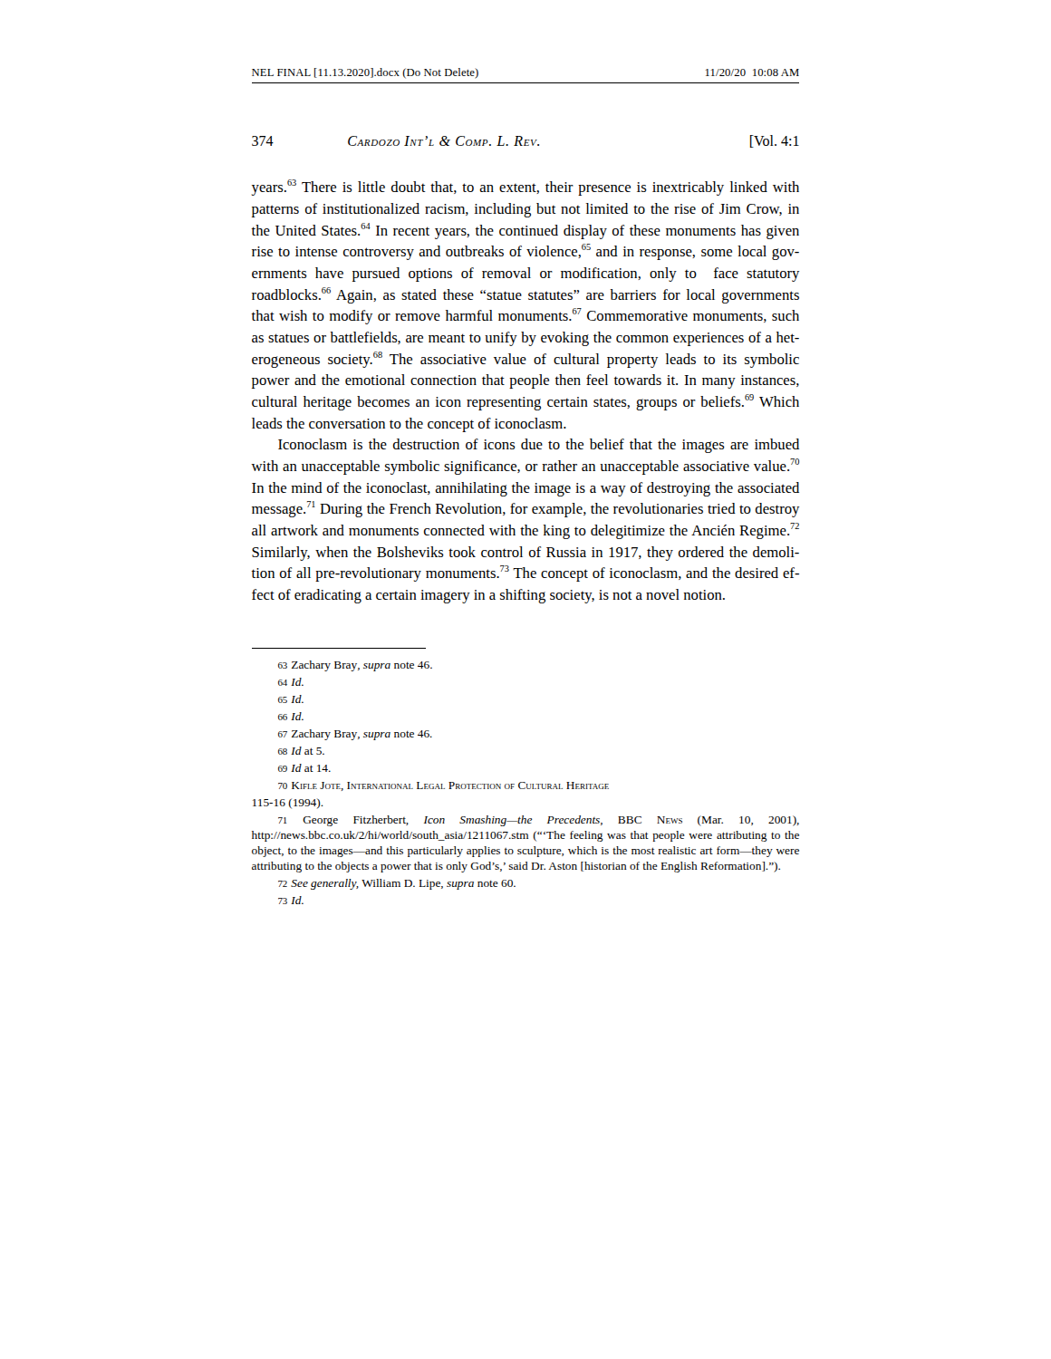NEL FINAL [11.13.2020].docx (Do Not Delete) 11/20/20 10:08 AM
374 Cardozo Int’l & Comp. L. Rev. [Vol. 4:1
years.63 There is little doubt that, to an extent, their presence is inextricably linked with patterns of institutionalized racism, including but not limited to the rise of Jim Crow, in the United States.64 In recent years, the continued display of these monuments has given rise to intense controversy and outbreaks of violence,65 and in response, some local governments have pursued options of removal or modification, only to face statutory roadblocks.66 Again, as stated these “statue statutes” are barriers for local governments that wish to modify or remove harmful monuments.67 Commemorative monuments, such as statues or battlefields, are meant to unify by evoking the common experiences of a heterogeneous society.68 The associative value of cultural property leads to its symbolic power and the emotional connection that people then feel towards it. In many instances, cultural heritage becomes an icon representing certain states, groups or beliefs.69 Which leads the conversation to the concept of iconoclasm.
Iconoclasm is the destruction of icons due to the belief that the images are imbued with an unacceptable symbolic significance, or rather an unacceptable associative value.70 In the mind of the iconoclast, annihilating the image is a way of destroying the associated message.71 During the French Revolution, for example, the revolutionaries tried to destroy all artwork and monuments connected with the king to delegitimize the Ancién Regime.72 Similarly, when the Bolsheviks took control of Russia in 1917, they ordered the demolition of all pre-revolutionary monuments.73 The concept of iconoclasm, and the desired effect of eradicating a certain imagery in a shifting society, is not a novel notion.
63 Zachary Bray, supra note 46.
64 Id.
65 Id.
66 Id.
67 Zachary Bray, supra note 46.
68 Id at 5.
69 Id at 14.
70 Kifle Jote, International Legal Protection of Cultural Heritage
115-16 (1994).
71 George Fitzherbert, Icon Smashing—the Precedents, BBC News (Mar. 10, 2001), http://news.bbc.co.uk/2/hi/world/south_asia/1211067.stm (“‘The feeling was that people were attributing to the object, to the images—and this particularly applies to sculpture, which is the most realistic art form—they were attributing to the objects a power that is only God’s,’ said Dr. Aston [historian of the English Reformation].”).
72 See generally, William D. Lipe, supra note 60.
73 Id.